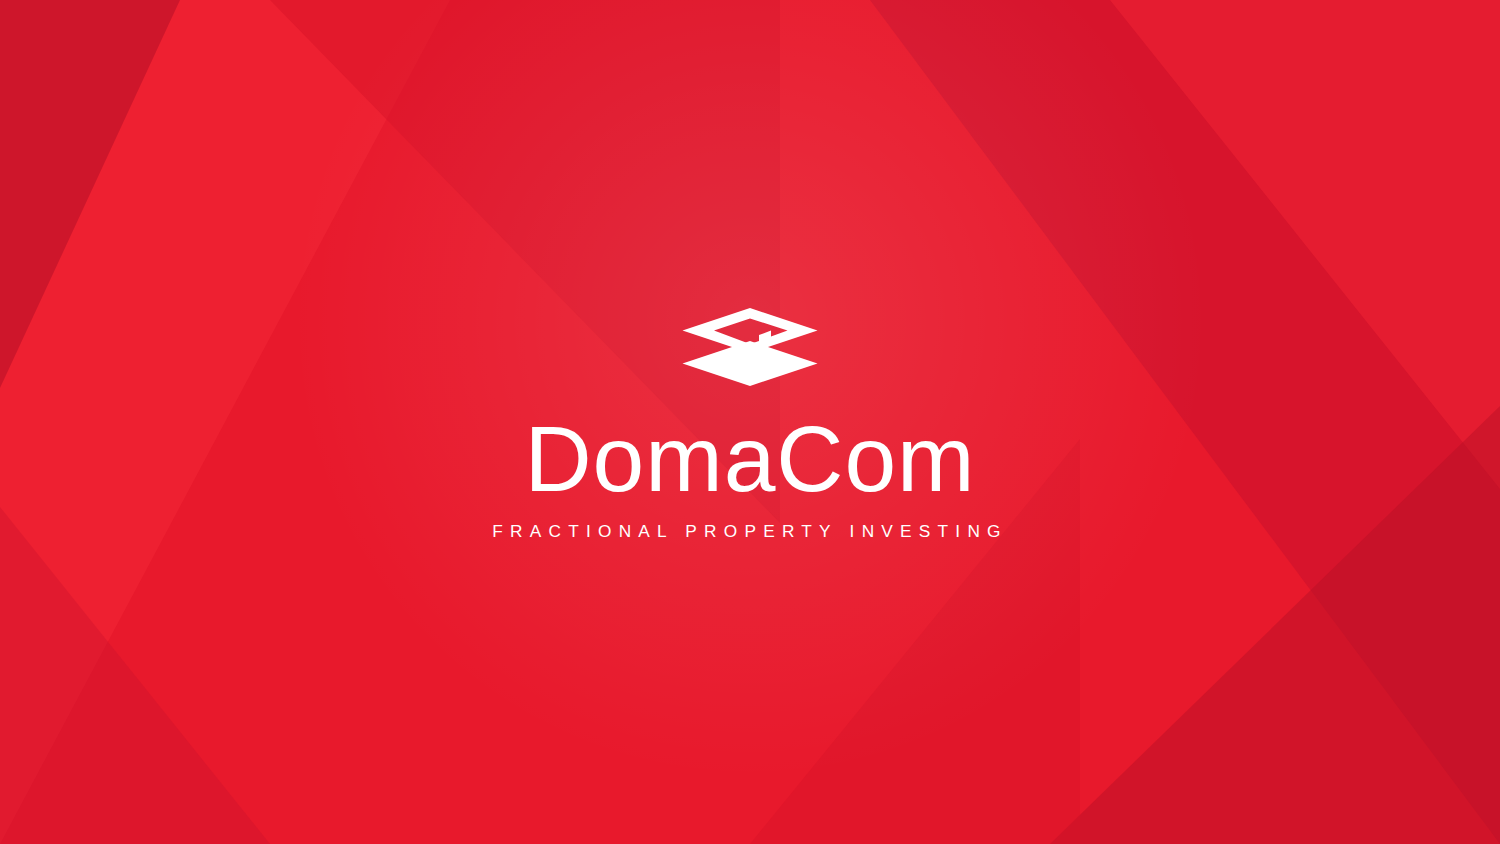DomaCom
Fractional Property Investing